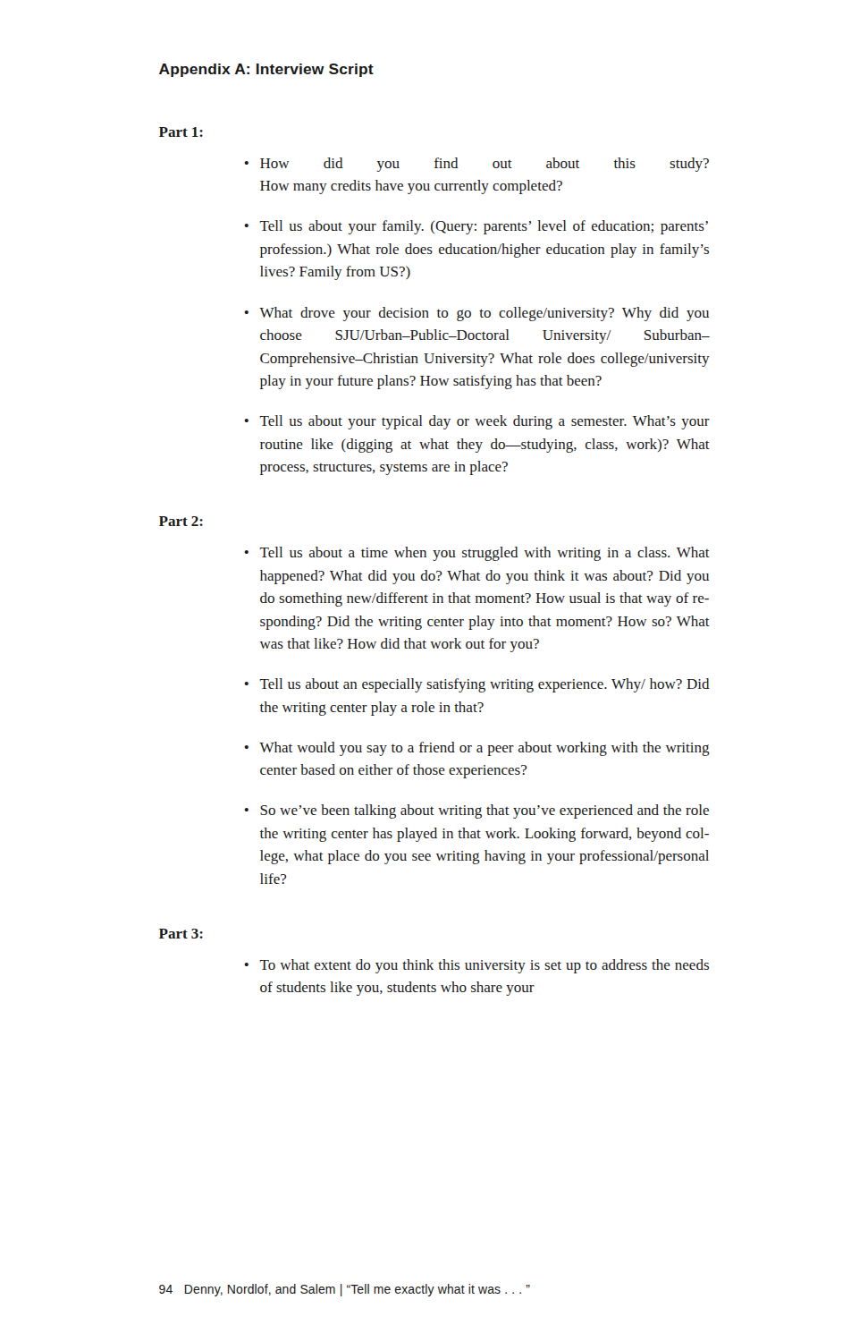Appendix A: Interview Script
Part 1:
How did you find out about this study? How many credits have you currently completed?
Tell us about your family. (Query: parents’ level of education; parents’ profession.) What role does education/higher education play in family’s lives? Family from US?)
What drove your decision to go to college/university? Why did you choose SJU/Urban–Public–Doctoral University/ Suburban–Comprehensive–Christian University? What role does college/university play in your future plans? How satisfying has that been?
Tell us about your typical day or week during a semester. What’s your routine like (digging at what they do—studying, class, work)? What process, structures, systems are in place?
Part 2:
Tell us about a time when you struggled with writing in a class. What happened? What did you do? What do you think it was about? Did you do something new/different in that moment? How usual is that way of responding? Did the writing center play into that moment? How so? What was that like? How did that work out for you?
Tell us about an especially satisfying writing experience. Why/ how? Did the writing center play a role in that?
What would you say to a friend or a peer about working with the writing center based on either of those experiences?
So we’ve been talking about writing that you’ve experienced and the role the writing center has played in that work. Looking forward, beyond college, what place do you see writing having in your professional/personal life?
Part 3:
To what extent do you think this university is set up to address the needs of students like you, students who share your
94 Denny, Nordlof, and Salem | “Tell me exactly what it was . . . ”